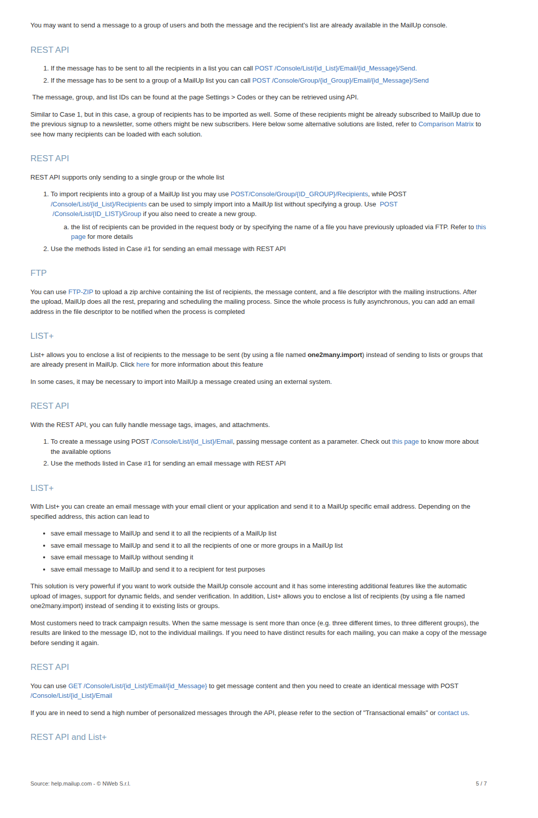You may want to send a message to a group of users and both the message and the recipient's list are already available in the MailUp console.
REST API
If the message has to be sent to all the recipients in a list you can call POST /Console/List/{id_List}/Email/{id_Message}/Send.
If the message has to be sent to a group of a MailUp list you can call POST /Console/Group/{id_Group}/Email/{id_Message}/Send
The message, group, and list IDs can be found at the page Settings > Codes or they can be retrieved using API.
Similar to Case 1, but in this case, a group of recipients has to be imported as well. Some of these recipients might be already subscribed to MailUp due to the previous signup to a newsletter, some others might be new subscribers. Here below some alternative solutions are listed, refer to Comparison Matrix to see how many recipients can be loaded with each solution.
REST API
REST API supports only sending to a single group or the whole list
To import recipients into a group of a MailUp list you may use POST/Console/Group/{ID_GROUP}/Recipients, while POST /Console/List/{id_List}/Recipients can be used to simply import into a MailUp list without specifying a group. Use POST /Console/List/{ID_LIST}/Group if you also need to create a new group.
the list of recipients can be provided in the request body or by specifying the name of a file you have previously uploaded via FTP. Refer to this page for more details
Use the methods listed in Case #1 for sending an email message with REST API
FTP
You can use FTP-ZIP to upload a zip archive containing the list of recipients, the message content, and a file descriptor with the mailing instructions. After the upload, MailUp does all the rest, preparing and scheduling the mailing process. Since the whole process is fully asynchronous, you can add an email address in the file descriptor to be notified when the process is completed
LIST+
List+ allows you to enclose a list of recipients to the message to be sent (by using a file named one2many.import) instead of sending to lists or groups that are already present in MailUp. Click here for more information about this feature
In some cases, it may be necessary to import into MailUp a message created using an external system.
REST API
With the REST API, you can fully handle message tags, images, and attachments.
To create a message using POST /Console/List/{id_List}/Email, passing message content as a parameter. Check out this page to know more about the available options
Use the methods listed in Case #1 for sending an email message with REST API
LIST+
With List+ you can create an email message with your email client or your application and send it to a MailUp specific email address. Depending on the specified address, this action can lead to
save email message to MailUp and send it to all the recipients of a MailUp list
save email message to MailUp and send it to all the recipients of one or more groups in a MailUp list
save email message to MailUp without sending it
save email message to MailUp and send it to a recipient for test purposes
This solution is very powerful if you want to work outside the MailUp console account and it has some interesting additional features like the automatic upload of images, support for dynamic fields, and sender verification. In addition, List+ allows you to enclose a list of recipients (by using a file named one2many.import) instead of sending it to existing lists or groups.
Most customers need to track campaign results. When the same message is sent more than once (e.g. three different times, to three different groups), the results are linked to the message ID, not to the individual mailings. If you need to have distinct results for each mailing, you can make a copy of the message before sending it again.
REST API
You can use GET /Console/List/{id_List}/Email/{id_Message} to get message content and then you need to create an identical message with POST /Console/List/{id_List}/Email
If you are in need to send a high number of personalized messages through the API, please refer to the section of "Transactional emails" or contact us.
REST API and List+
Source: help.mailup.com - © NWeb S.r.l. 5 / 7